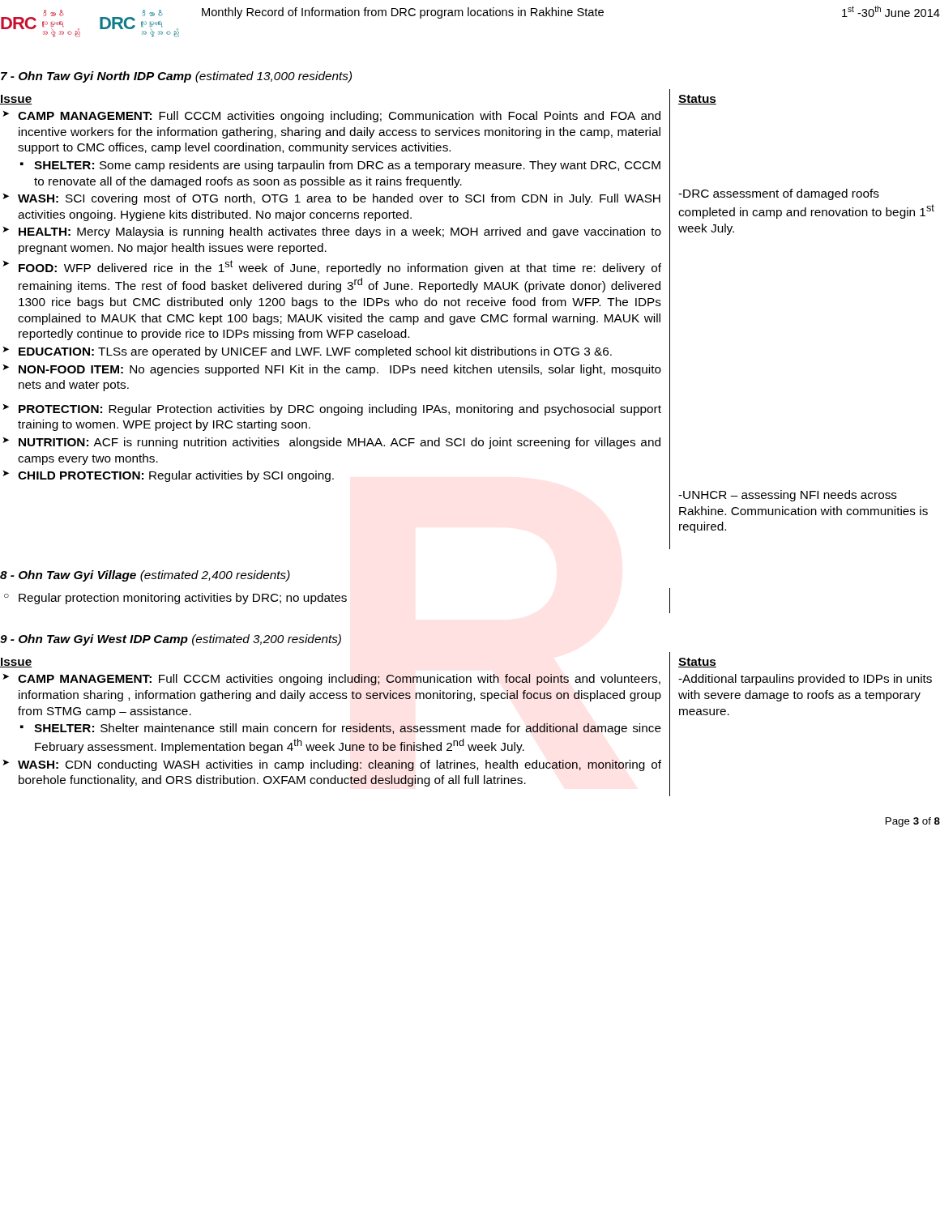R
DRC ဒီအာစီ
လူမှုရေး
အဖွဲ့အစည်း
DRC ဒီအာစီ
လူမှုရေး
အဖွဲ့အစည်း
1st -30th June 2014 Monthly Record of Information from DRC program locations in Rakhine State
7 - Ohn Taw Gyi North IDP Camp (estimated 13,000 residents)
| Issue CAMP MANAGEMENT: Full CCCM activities ongoing including; Communication with Focal Points and FOA and incentive workers for the information gathering, sharing and daily access to services monitoring in the camp, material support to CMC offices, camp level coordination, community services activities. SHELTER: Some camp residents are using tarpaulin from DRC as a temporary measure. They want DRC, CCCM to renovate all of the damaged roofs as soon as possible as it rains frequently. WASH: SCI covering most of OTG north, OTG 1 area to be handed over to SCI from CDN in July. Full WASH activities ongoing. Hygiene kits distributed. No major concerns reported. HEALTH: Mercy Malaysia is running health activates three days in a week; MOH arrived and gave vaccination to pregnant women. No major health issues were reported. FOOD: WFP delivered rice in the 1 st week of June, reportedly no information given at that time re: delivery of remaining items. The rest of food basket delivered during 3 rd of June. Reportedly MAUK (private donor) delivered 1300 rice bags but CMC distributed only 1200 bags to the IDPs who do not receive food from WFP. The IDPs complained to MAUK that CMC kept 100 bags; MAUK visited the camp and gave CMC formal warning. MAUK will reportedly continue to provide rice to IDPs missing from WFP caseload. EDUCATION: TLSs are operated by UNICEF and LWF. LWF completed school kit distributions in OTG 3 &6. NON-FOOD ITEM: No agencies supported NFI Kit in the camp. IDPs need kitchen utensils, solar light, mosquito nets and water pots. PROTECTION: Regular Protection activities by DRC ongoing including IPAs, monitoring and psychosocial support training to women. WPE project by IRC starting soon. NUTRITION: ACF is running nutrition activities alongside MHAA. ACF and SCI do joint screening for villages and camps every two months. CHILD PROTECTION: Regular activities by SCI ongoing. | Status -DRC assessment of damaged roofs completed in camp and renovation to begin 1 st week July. -UNHCR – assessing NFI needs across Rakhine. Communication with communities is required. |
8 - Ohn Taw Gyi Village (estimated 2,400 residents)
| Regular protection monitoring activities by DRC; no updates | |
9 - Ohn Taw Gyi West IDP Camp (estimated 3,200 residents)
| Issue CAMP MANAGEMENT: Full CCCM activities ongoing including; Communication with focal points and volunteers, information sharing , information gathering and daily access to services monitoring, special focus on displaced group from STMG camp – assistance. SHELTER: Shelter maintenance still main concern for residents, assessment made for additional damage since February assessment. Implementation began 4 th week June to be finished 2 nd week July. WASH: CDN conducting WASH activities in camp including: cleaning of latrines, health education, monitoring of borehole functionality, and ORS distribution. OXFAM conducted desludging of all full latrines. | Status -Additional tarpaulins provided to IDPs in units with severe damage to roofs as a temporary measure. |
Page 3 of 8